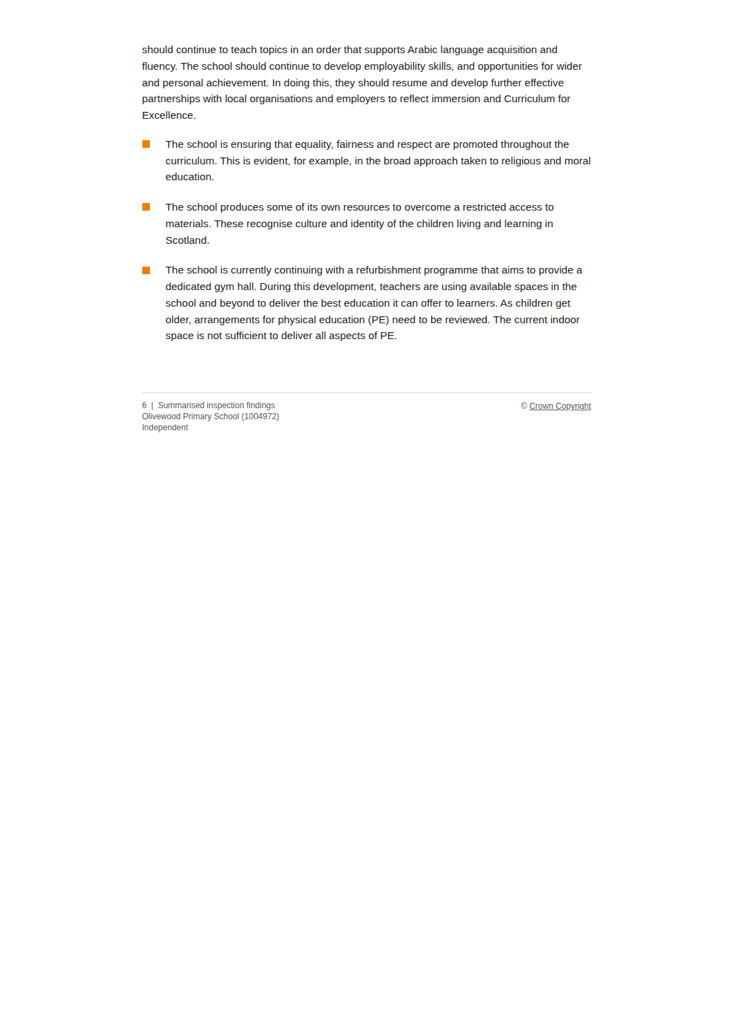should continue to teach topics in an order that supports Arabic language acquisition and fluency. The school should continue to develop employability skills, and opportunities for wider and personal achievement. In doing this, they should resume and develop further effective partnerships with local organisations and employers to reflect immersion and Curriculum for Excellence.
The school is ensuring that equality, fairness and respect are promoted throughout the curriculum. This is evident, for example, in the broad approach taken to religious and moral education.
The school produces some of its own resources to overcome a restricted access to materials. These recognise culture and identity of the children living and learning in Scotland.
The school is currently continuing with a refurbishment programme that aims to provide a dedicated gym hall. During this development, teachers are using available spaces in the school and beyond to deliver the best education it can offer to learners. As children get older, arrangements for physical education (PE) need to be reviewed. The current indoor space is not sufficient to deliver all aspects of PE.
6 | Summarised inspection findings
Olivewood Primary School (1004972)
Independent
© Crown Copyright